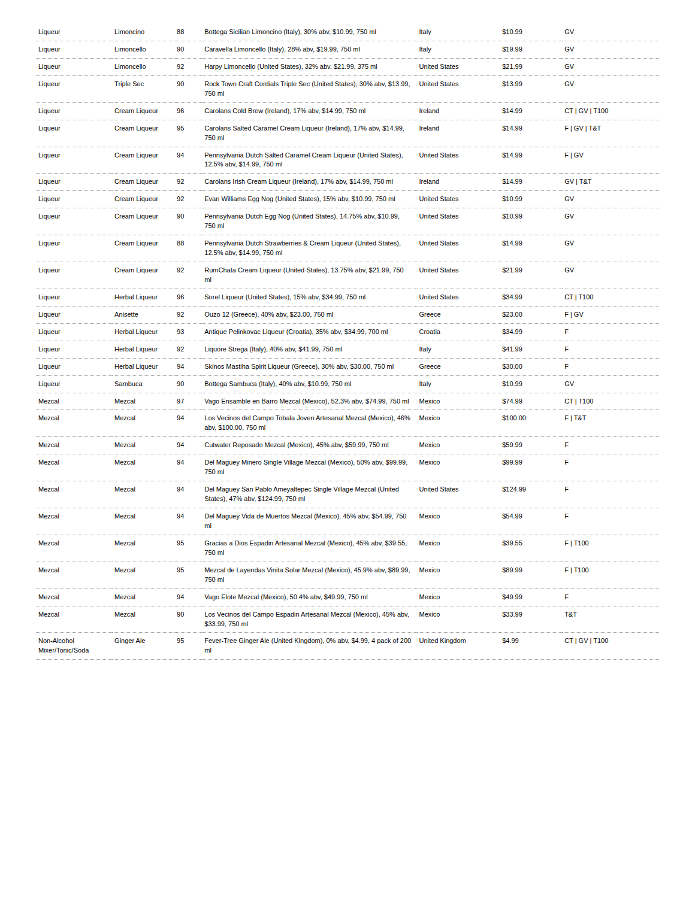| Liqueur | Limoncino | 88 | Bottega Sicilian Limoncino (Italy), 30% abv, $10.99, 750 ml | Italy | $10.99 | GV |
| Liqueur | Limoncello | 90 | Caravella Limoncello (Italy), 28% abv, $19.99, 750 ml | Italy | $19.99 | GV |
| Liqueur | Limoncello | 92 | Harpy Limoncello (United States), 32% abv, $21.99, 375 ml | United States | $21.99 | GV |
| Liqueur | Triple Sec | 90 | Rock Town Craft Cordials Triple Sec (United States), 30% abv, $13.99, 750 ml | United States | $13.99 | GV |
| Liqueur | Cream Liqueur | 96 | Carolans Cold Brew (Ireland), 17% abv, $14.99, 750 ml | Ireland | $14.99 | CT / GV / T100 |
| Liqueur | Cream Liqueur | 95 | Carolans Salted Caramel Cream Liqueur (Ireland), 17% abv, $14.99, 750 ml | Ireland | $14.99 | F / GV / T&T |
| Liqueur | Cream Liqueur | 94 | Pennsylvania Dutch Salted Caramel Cream Liqueur (United States), 12.5% abv, $14.99, 750 ml | United States | $14.99 | F / GV |
| Liqueur | Cream Liqueur | 92 | Carolans Irish Cream Liqueur (Ireland), 17% abv, $14.99, 750 ml | Ireland | $14.99 | GV / T&T |
| Liqueur | Cream Liqueur | 92 | Evan Williams Egg Nog (United States), 15% abv, $10.99, 750 ml | United States | $10.99 | GV |
| Liqueur | Cream Liqueur | 90 | Pennsylvania Dutch Egg Nog (United States), 14.75% abv, $10.99, 750 ml | United States | $10.99 | GV |
| Liqueur | Cream Liqueur | 88 | Pennsylvania Dutch Strawberries & Cream Liqueur (United States), 12.5% abv, $14.99, 750 ml | United States | $14.99 | GV |
| Liqueur | Cream Liqueur | 92 | RumChata Cream Liqueur (United States), 13.75% abv, $21.99, 750 ml | United States | $21.99 | GV |
| Liqueur | Herbal Liqueur | 96 | Sorel Liqueur (United States), 15% abv, $34.99, 750 ml | United States | $34.99 | CT / T100 |
| Liqueur | Anisette | 92 | Ouzo 12 (Greece), 40% abv, $23.00, 750 ml | Greece | $23.00 | F / GV |
| Liqueur | Herbal Liqueur | 93 | Antique Pelinkovac Liqueur (Croatia), 35% abv, $34.99, 700 ml | Croatia | $34.99 | F |
| Liqueur | Herbal Liqueur | 92 | Liquore Strega (Italy), 40% abv, $41.99, 750 ml | Italy | $41.99 | F |
| Liqueur | Herbal Liqueur | 94 | Skinos Mastiha Spirit Liqueur (Greece), 30% abv, $30.00, 750 ml | Greece | $30.00 | F |
| Liqueur | Sambuca | 90 | Bottega Sambuca (Italy), 40% abv, $10.99, 750 ml | Italy | $10.99 | GV |
| Mezcal | Mezcal | 97 | Vago Ensamble en Barro Mezcal (Mexico), 52.3% abv, $74.99, 750 ml | Mexico | $74.99 | CT / T100 |
| Mezcal | Mezcal | 94 | Los Vecinos del Campo Tobala Joven Artesanal Mezcal (Mexico), 46% abv, $100.00, 750 ml | Mexico | $100.00 | F / T&T |
| Mezcal | Mezcal | 94 | Cutwater Reposado Mezcal (Mexico), 45% abv, $59.99, 750 ml | Mexico | $59.99 | F |
| Mezcal | Mezcal | 94 | Del Maguey Minero Single Village Mezcal (Mexico), 50% abv, $99.99, 750 ml | Mexico | $99.99 | F |
| Mezcal | Mezcal | 94 | Del Maguey San Pablo Ameyaltepec Single Village Mezcal (United States), 47% abv, $124.99, 750 ml | United States | $124.99 | F |
| Mezcal | Mezcal | 94 | Del Maguey Vida de Muertos Mezcal (Mexico), 45% abv, $54.99, 750 ml | Mexico | $54.99 | F |
| Mezcal | Mezcal | 95 | Gracias a Dios Espadin Artesanal Mezcal (Mexico), 45% abv, $39.55, 750 ml | Mexico | $39.55 | F / T100 |
| Mezcal | Mezcal | 95 | Mezcal de Layendas Vinita Solar Mezcal (Mexico), 45.9% abv, $89.99, 750 ml | Mexico | $89.99 | F / T100 |
| Mezcal | Mezcal | 94 | Vago Elote Mezcal (Mexico), 50.4% abv, $49.99, 750 ml | Mexico | $49.99 | F |
| Mezcal | Mezcal | 90 | Los Vecinos del Campo Espadin Artesanal Mezcal (Mexico), 45% abv, $33.99, 750 ml | Mexico | $33.99 | T&T |
| Non-Alcohol Mixer/Tonic/Soda | Ginger Ale | 95 | Fever-Tree Ginger Ale (United Kingdom), 0% abv, $4.99, 4 pack of 200 ml | United Kingdom | $4.99 | CT / GV / T100 |